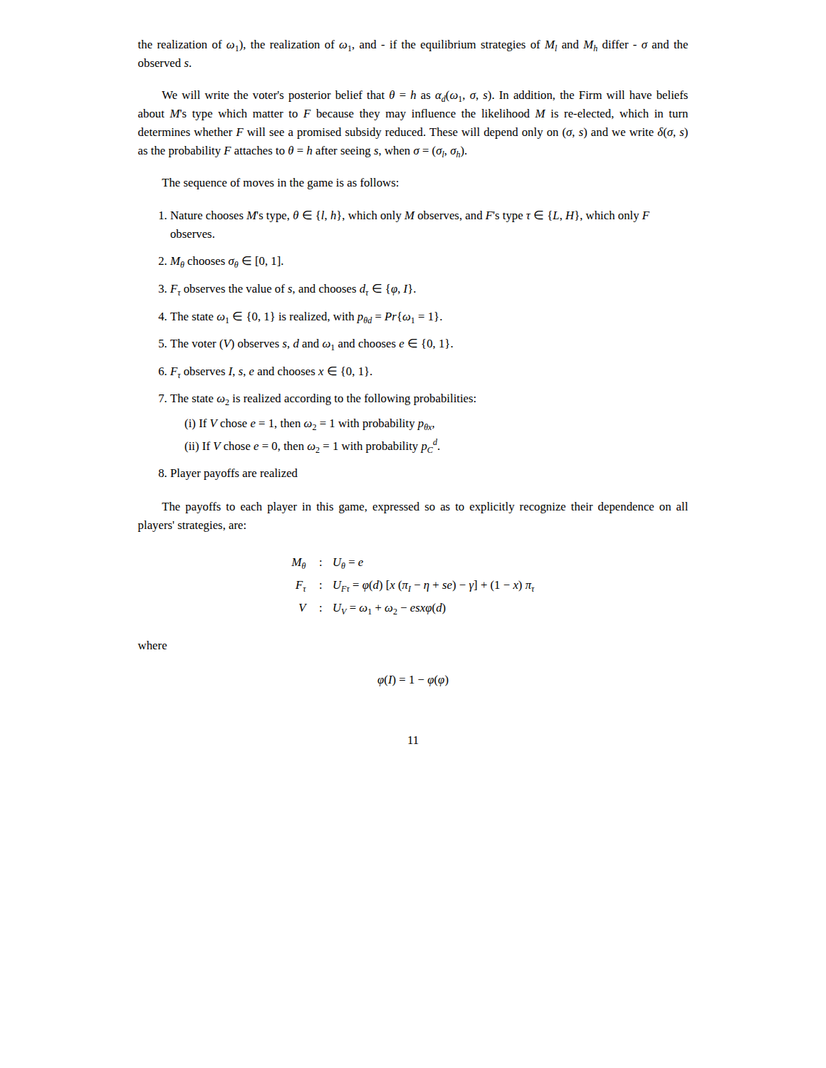the realization of ω1), the realization of ω1, and - if the equilibrium strategies of Ml and Mh differ - σ and the observed s.
We will write the voter's posterior belief that θ = h as αd(ω1, σ, s). In addition, the Firm will have beliefs about M's type which matter to F because they may influence the likelihood M is re-elected, which in turn determines whether F will see a promised subsidy reduced. These will depend only on (σ, s) and we write δ(σ, s) as the probability F attaches to θ = h after seeing s, when σ = (σl, σh).
The sequence of moves in the game is as follows:
Nature chooses M's type, θ ∈ {l, h}, which only M observes, and F's type τ ∈ {L, H}, which only F observes.
Mθ chooses σθ ∈ [0, 1].
Fτ observes the value of s, and chooses dτ ∈ {φ, I}.
The state ω1 ∈ {0, 1} is realized, with pθd = Pr{ω1 = 1}.
The voter (V) observes s, d and ω1 and chooses e ∈ {0, 1}.
Fτ observes I, s, e and chooses x ∈ {0, 1}.
The state ω2 is realized according to the following probabilities:
(i) If V chose e = 1, then ω2 = 1 with probability pθx,
(ii) If V chose e = 0, then ω2 = 1 with probability pCd.
Player payoffs are realized
The payoffs to each player in this game, expressed so as to explicitly recognize their dependence on all players' strategies, are:
| M θ | : | U θ = e |
| F τ | : | U Fτ = φ ( d ) [ x ( π I − η + se ) − γ ] + (1 − x ) π τ |
| V | : | U V = ω 1 + ω 2 − esxφ ( d ) |
where
φ(I) = 1 − φ(φ)
11